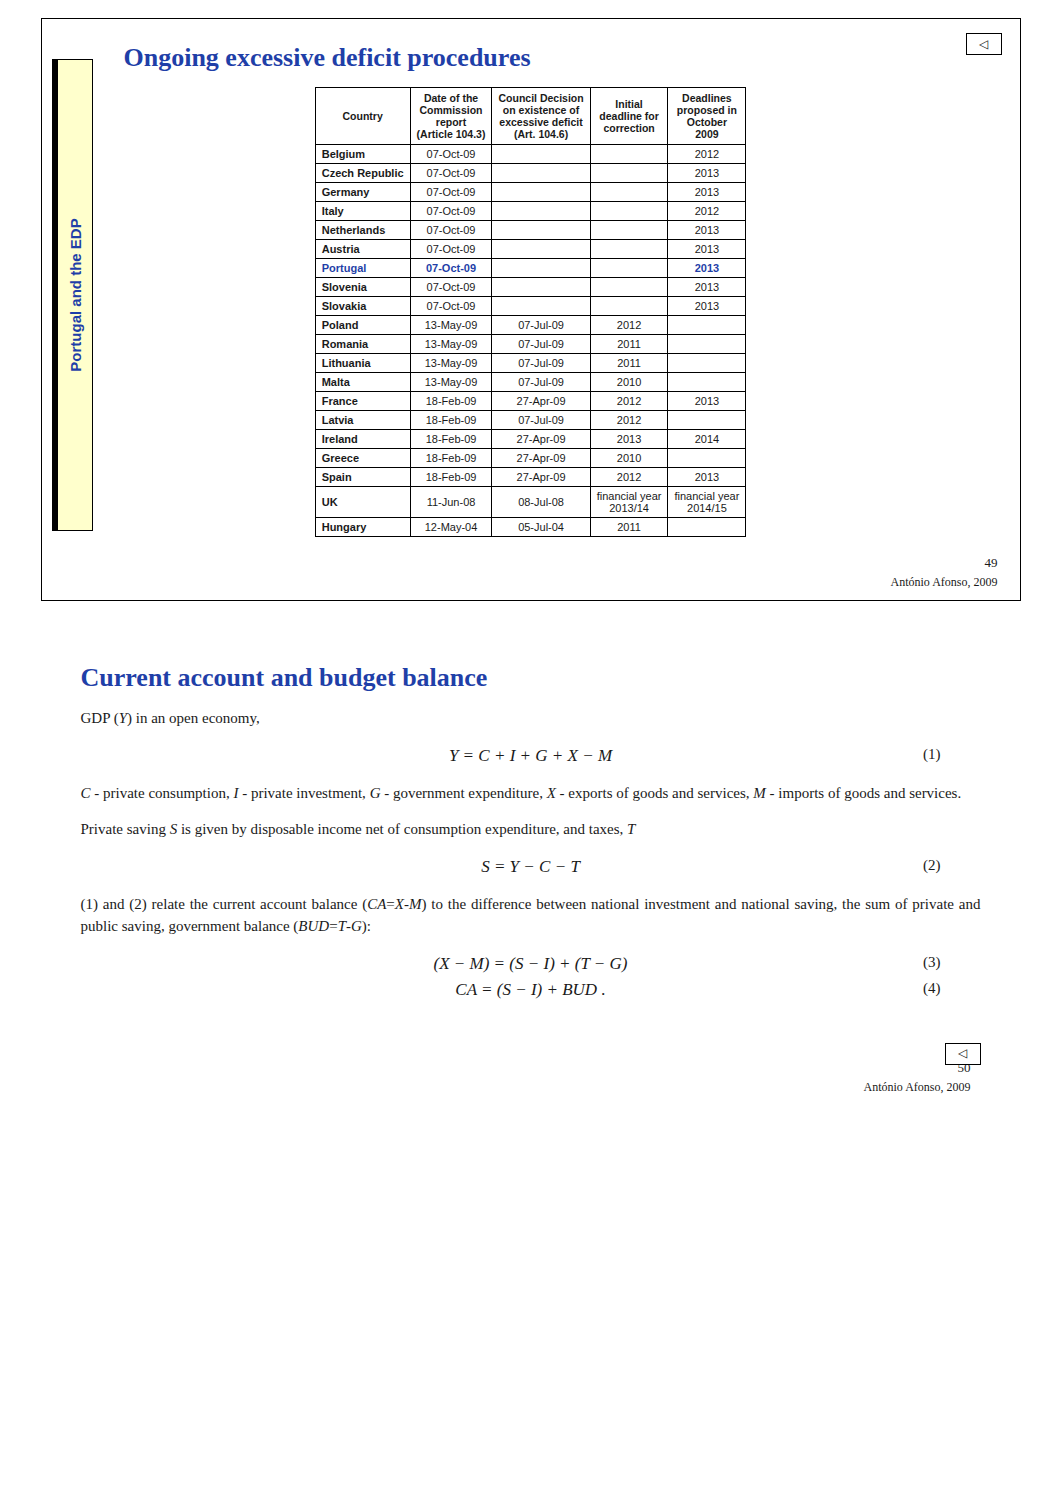◁
Portugal and the EDP
Ongoing excessive deficit procedures
| Country | Date of the Commission report (Article 104.3) | Council Decision on existence of excessive deficit (Art. 104.6) | Initial deadline for correction | Deadlines proposed in October 2009 |
| --- | --- | --- | --- | --- |
| Belgium | 07-Oct-09 | | | 2012 |
| Czech Republic | 07-Oct-09 | | | 2013 |
| Germany | 07-Oct-09 | | | 2013 |
| Italy | 07-Oct-09 | | | 2012 |
| Netherlands | 07-Oct-09 | | | 2013 |
| Austria | 07-Oct-09 | | | 2013 |
| Portugal | 07-Oct-09 | | | 2013 |
| Slovenia | 07-Oct-09 | | | 2013 |
| Slovakia | 07-Oct-09 | | | 2013 |
| Poland | 13-May-09 | 07-Jul-09 | 2012 | |
| Romania | 13-May-09 | 07-Jul-09 | 2011 | |
| Lithuania | 13-May-09 | 07-Jul-09 | 2011 | |
| Malta | 13-May-09 | 07-Jul-09 | 2010 | |
| France | 18-Feb-09 | 27-Apr-09 | 2012 | 2013 |
| Latvia | 18-Feb-09 | 07-Jul-09 | 2012 | |
| Ireland | 18-Feb-09 | 27-Apr-09 | 2013 | 2014 |
| Greece | 18-Feb-09 | 27-Apr-09 | 2010 | |
| Spain | 18-Feb-09 | 27-Apr-09 | 2012 | 2013 |
| UK | 11-Jun-08 | 08-Jul-08 | financial year 2013/14 | financial year 2014/15 |
| Hungary | 12-May-04 | 05-Jul-04 | 2011 | |
49 António Afonso, 2009
Current account and budget balance
GDP (Y) in an open economy,
Y = C + I + G + X − M (1)
C - private consumption, I - private investment, G - government expenditure, X - exports of goods and services, M - imports of goods and services.
Private saving S is given by disposable income net of consumption expenditure, and taxes, T
S = Y − C − T (2)
(1) and (2) relate the current account balance (CA=X-M) to the difference between national investment and national saving, the sum of private and public saving, government balance (BUD=T-G):
(X − M) = (S − I) + (T − G) (3)
CA = (S − I) + BUD . (4)
◁
50 António Afonso, 2009